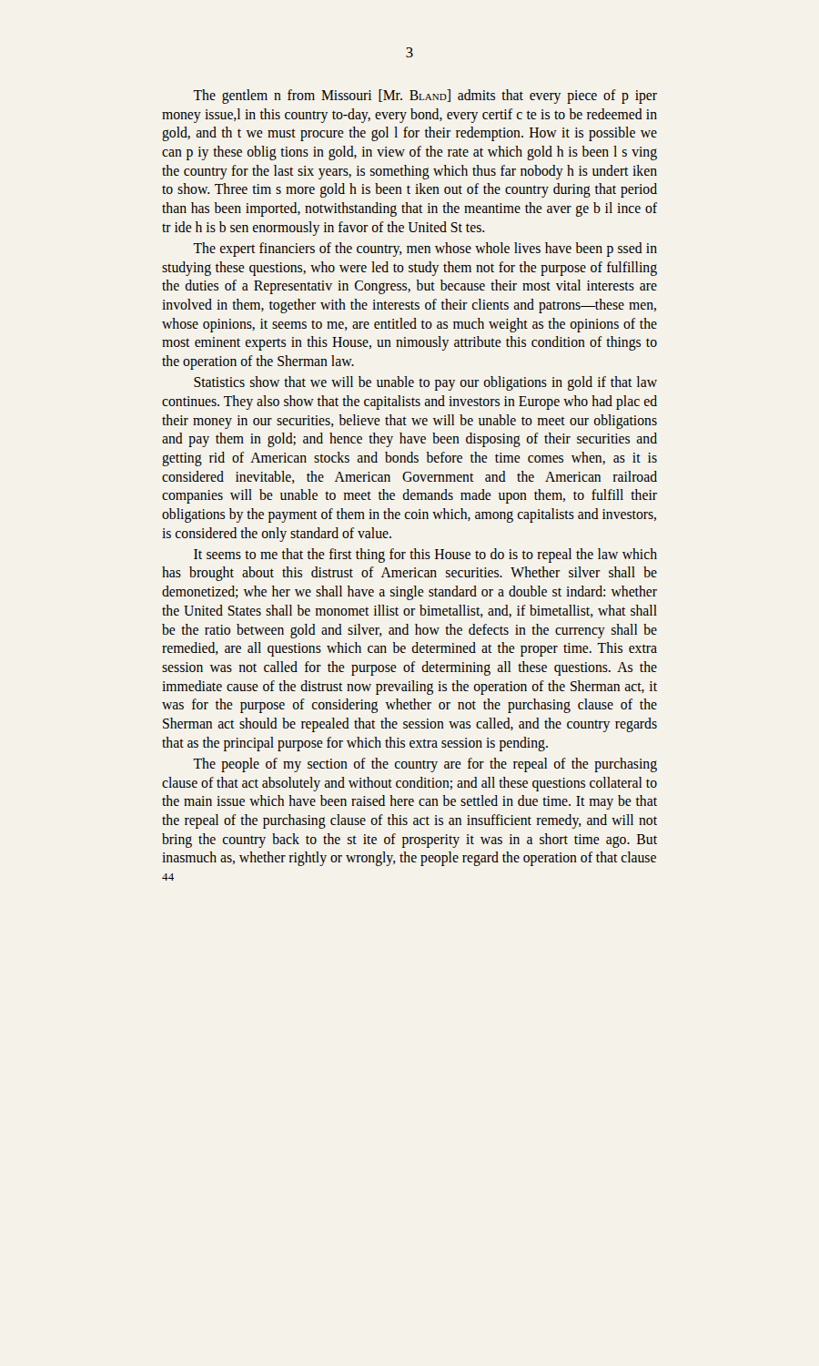3
The gentlem n from Missouri [Mr. Bland] admits that every piece of p iper money issue,l in this country to-day, every bond, every certif c te is to be redeemed in gold, and th t we must procure the gol l for their redemption. How it is possible we can p iy these oblig tions in gold, in view of the rate at which gold h is been l s ving the country for the last six years, is something which thus far nobody h is undert iken to show. Three tim s more gold h is been t iken out of the country during that period than has been imported, notwithstanding that in the meantime the aver ge b il ince of tr ide h is b sen enormously in favor of the United St tes.
The expert financiers of the country, men whose whole lives have been p ssed in studying these questions, who were led to study them not for the purpose of fulfilling the duties of a Representativ in Congress, but because their most vital interests are involved in them, together with the interests of their clients and patrons—these men, whose opinions, it seems to me, are entitled to as much weight as the opinions of the most eminent experts in this House, un nimously attribute this condition of things to the operation of the Sherman law.
Statistics show that we will be unable to pay our obligations in gold if that law continues. They also show that the capitalists and investors in Europe who had plac ed their money in our securities, believe that we will be unable to meet our obligations and pay them in gold; and hence they have been disposing of their securities and getting rid of American stocks and bonds before the time comes when, as it is considered inevitable, the American Government and the American railroad companies will be unable to meet the demands made upon them, to fulfill their obligations by the payment of them in the coin which, among capitalists and investors, is considered the only standard of value.
It seems to me that the first thing for this House to do is to repeal the law which has brought about this distrust of American securities. Whether silver shall be demonetized; whe her we shall have a single standard or a double st indard: whether the United States shall be monomet illist or bimetallist, and, if bimetallist, what shall be the ratio between gold and silver, and how the defects in the currency shall be remedied, are all questions which can be determined at the proper time. This extra session was not called for the purpose of determining all these questions. As the immediate cause of the distrust now prevailing is the operation of the Sherman act, it was for the purpose of considering whether or not the purchasing clause of the Sherman act should be repealed that the session was called, and the country regards that as the principal purpose for which this extra session is pending.
The people of my section of the country are for the repeal of the purchasing clause of that act absolutely and without condition; and all these questions collateral to the main issue which have been raised here can be settled in due time. It may be that the repeal of the purchasing clause of this act is an insufficient remedy, and will not bring the country back to the st ite of prosperity it was in a short time ago. But inasmuch as, whether rightly or wrongly, the people regard the operation of that clause
44